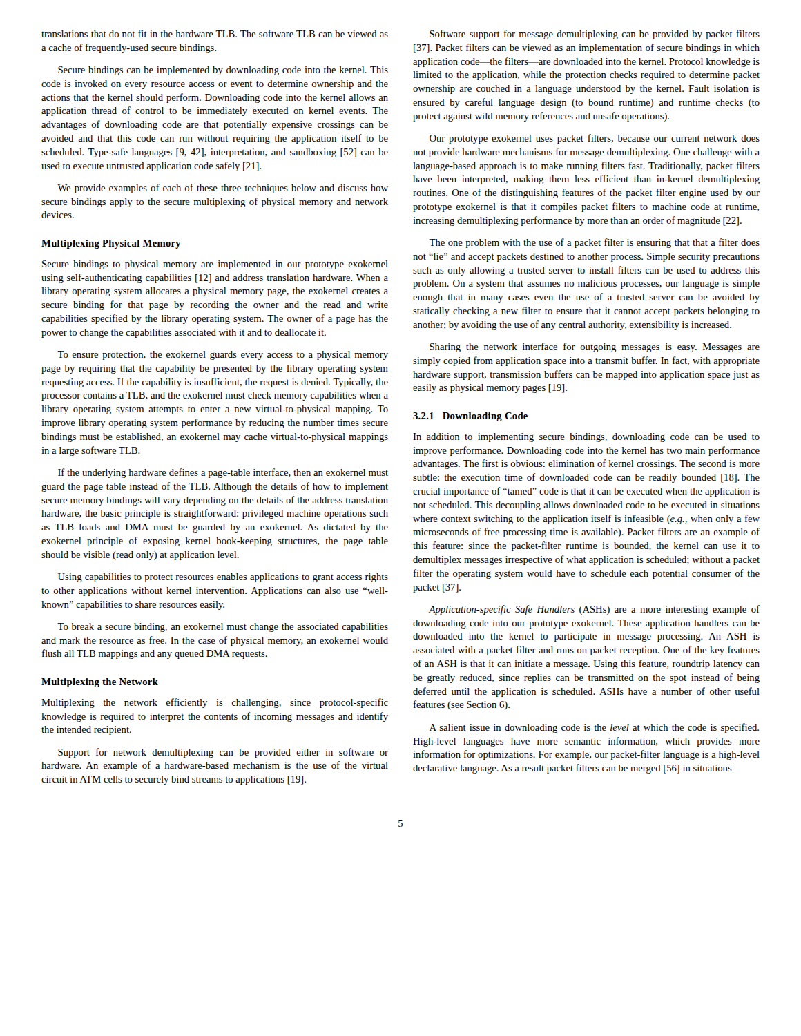translations that do not fit in the hardware TLB. The software TLB can be viewed as a cache of frequently-used secure bindings.
Secure bindings can be implemented by downloading code into the kernel. This code is invoked on every resource access or event to determine ownership and the actions that the kernel should perform. Downloading code into the kernel allows an application thread of control to be immediately executed on kernel events. The advantages of downloading code are that potentially expensive crossings can be avoided and that this code can run without requiring the application itself to be scheduled. Type-safe languages [9, 42], interpretation, and sandboxing [52] can be used to execute untrusted application code safely [21].
We provide examples of each of these three techniques below and discuss how secure bindings apply to the secure multiplexing of physical memory and network devices.
Multiplexing Physical Memory
Secure bindings to physical memory are implemented in our prototype exokernel using self-authenticating capabilities [12] and address translation hardware. When a library operating system allocates a physical memory page, the exokernel creates a secure binding for that page by recording the owner and the read and write capabilities specified by the library operating system. The owner of a page has the power to change the capabilities associated with it and to deallocate it.
To ensure protection, the exokernel guards every access to a physical memory page by requiring that the capability be presented by the library operating system requesting access. If the capability is insufficient, the request is denied. Typically, the processor contains a TLB, and the exokernel must check memory capabilities when a library operating system attempts to enter a new virtual-to-physical mapping. To improve library operating system performance by reducing the number times secure bindings must be established, an exokernel may cache virtual-to-physical mappings in a large software TLB.
If the underlying hardware defines a page-table interface, then an exokernel must guard the page table instead of the TLB. Although the details of how to implement secure memory bindings will vary depending on the details of the address translation hardware, the basic principle is straightforward: privileged machine operations such as TLB loads and DMA must be guarded by an exokernel. As dictated by the exokernel principle of exposing kernel book-keeping structures, the page table should be visible (read only) at application level.
Using capabilities to protect resources enables applications to grant access rights to other applications without kernel intervention. Applications can also use “well-known” capabilities to share resources easily.
To break a secure binding, an exokernel must change the associated capabilities and mark the resource as free. In the case of physical memory, an exokernel would flush all TLB mappings and any queued DMA requests.
Multiplexing the Network
Multiplexing the network efficiently is challenging, since protocol-specific knowledge is required to interpret the contents of incoming messages and identify the intended recipient.
Support for network demultiplexing can be provided either in software or hardware. An example of a hardware-based mechanism is the use of the virtual circuit in ATM cells to securely bind streams to applications [19].
Software support for message demultiplexing can be provided by packet filters [37]. Packet filters can be viewed as an implementation of secure bindings in which application code—the filters—are downloaded into the kernel. Protocol knowledge is limited to the application, while the protection checks required to determine packet ownership are couched in a language understood by the kernel. Fault isolation is ensured by careful language design (to bound runtime) and runtime checks (to protect against wild memory references and unsafe operations).
Our prototype exokernel uses packet filters, because our current network does not provide hardware mechanisms for message demultiplexing. One challenge with a language-based approach is to make running filters fast. Traditionally, packet filters have been interpreted, making them less efficient than in-kernel demultiplexing routines. One of the distinguishing features of the packet filter engine used by our prototype exokernel is that it compiles packet filters to machine code at runtime, increasing demultiplexing performance by more than an order of magnitude [22].
The one problem with the use of a packet filter is ensuring that that a filter does not “lie” and accept packets destined to another process. Simple security precautions such as only allowing a trusted server to install filters can be used to address this problem. On a system that assumes no malicious processes, our language is simple enough that in many cases even the use of a trusted server can be avoided by statically checking a new filter to ensure that it cannot accept packets belonging to another; by avoiding the use of any central authority, extensibility is increased.
Sharing the network interface for outgoing messages is easy. Messages are simply copied from application space into a transmit buffer. In fact, with appropriate hardware support, transmission buffers can be mapped into application space just as easily as physical memory pages [19].
3.2.1 Downloading Code
In addition to implementing secure bindings, downloading code can be used to improve performance. Downloading code into the kernel has two main performance advantages. The first is obvious: elimination of kernel crossings. The second is more subtle: the execution time of downloaded code can be readily bounded [18]. The crucial importance of “tamed” code is that it can be executed when the application is not scheduled. This decoupling allows downloaded code to be executed in situations where context switching to the application itself is infeasible (e.g., when only a few microseconds of free processing time is available). Packet filters are an example of this feature: since the packet-filter runtime is bounded, the kernel can use it to demultiplex messages irrespective of what application is scheduled; without a packet filter the operating system would have to schedule each potential consumer of the packet [37].
Application-specific Safe Handlers (ASHs) are a more interesting example of downloading code into our prototype exokernel. These application handlers can be downloaded into the kernel to participate in message processing. An ASH is associated with a packet filter and runs on packet reception. One of the key features of an ASH is that it can initiate a message. Using this feature, roundtrip latency can be greatly reduced, since replies can be transmitted on the spot instead of being deferred until the application is scheduled. ASHs have a number of other useful features (see Section 6).
A salient issue in downloading code is the level at which the code is specified. High-level languages have more semantic information, which provides more information for optimizations. For example, our packet-filter language is a high-level declarative language. As a result packet filters can be merged [56] in situations
5